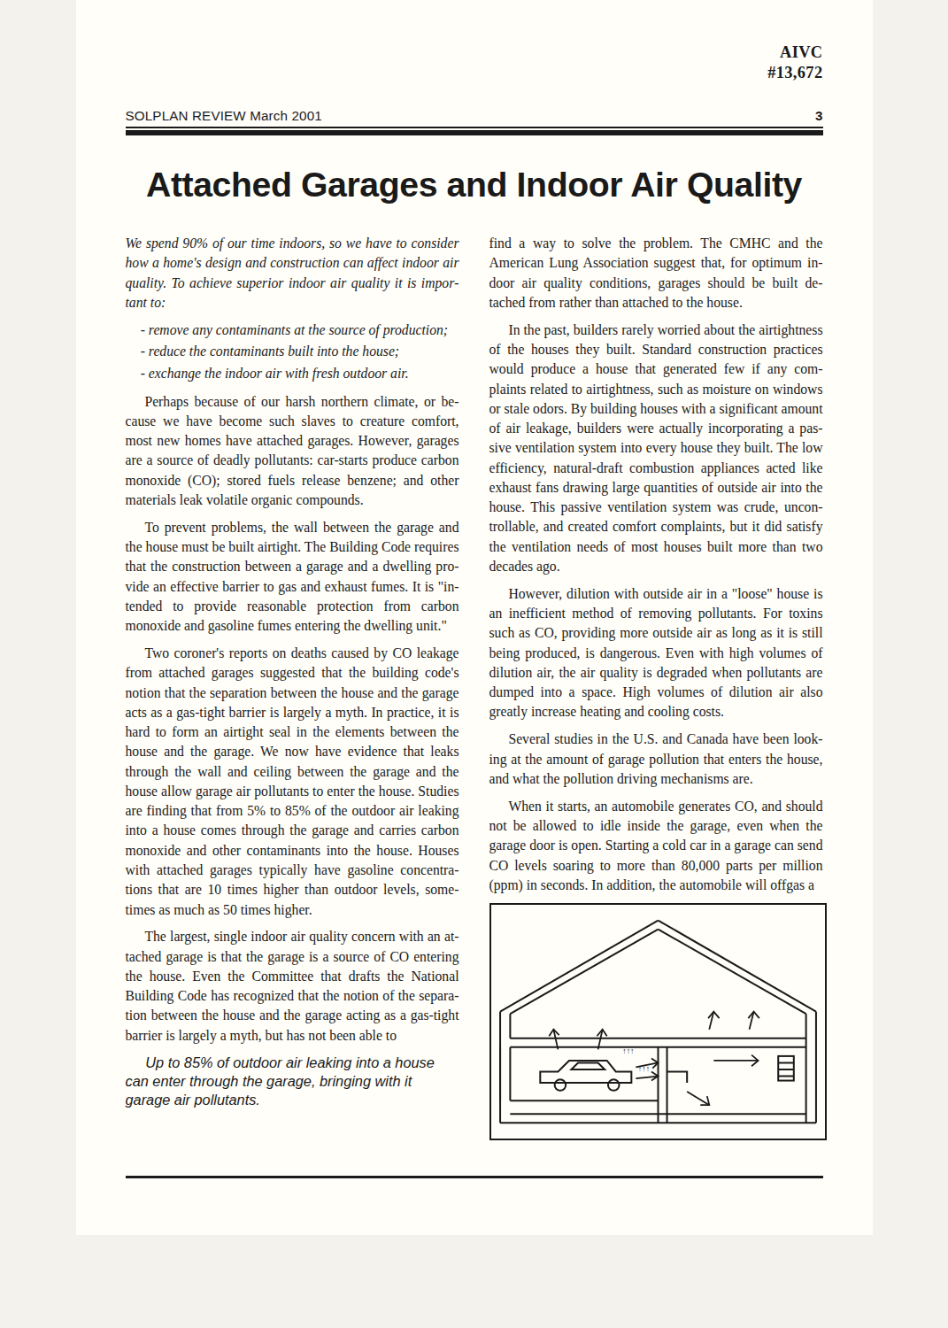AIVC
#13,672
SOLPLAN REVIEW March 2001 3
Attached Garages and Indoor Air Quality
We spend 90% of our time indoors, so we have to consider how a home's design and construction can affect indoor air quality. To achieve superior indoor air quality it is important to:
- remove any contaminants at the source of production;
- reduce the contaminants built into the house;
- exchange the indoor air with fresh outdoor air.
Perhaps because of our harsh northern climate, or because we have become such slaves to creature comfort, most new homes have attached garages. However, garages are a source of deadly pollutants: car-starts produce carbon monoxide (CO); stored fuels release benzene; and other materials leak volatile organic compounds.
To prevent problems, the wall between the garage and the house must be built airtight. The Building Code requires that the construction between a garage and a dwelling provide an effective barrier to gas and exhaust fumes. It is "intended to provide reasonable protection from carbon monoxide and gasoline fumes entering the dwelling unit."
Two coroner's reports on deaths caused by CO leakage from attached garages suggested that the building code's notion that the separation between the house and the garage acts as a gas-tight barrier is largely a myth. In practice, it is hard to form an airtight seal in the elements between the house and the garage. We now have evidence that leaks through the wall and ceiling between the garage and the house allow garage air pollutants to enter the house. Studies are finding that from 5% to 85% of the outdoor air leaking into a house comes through the garage and carries carbon monoxide and other contaminants into the house. Houses with attached garages typically have gasoline concentrations that are 10 times higher than outdoor levels, sometimes as much as 50 times higher.
The largest, single indoor air quality concern with an attached garage is that the garage is a source of CO entering the house. Even the Committee that drafts the National Building Code has recognized that the notion of the separation between the house and the garage acting as a gas-tight barrier is largely a myth, but has not been able to
Up to 85% of outdoor air leaking into a house can enter through the garage, bringing with it garage air pollutants.
find a way to solve the problem. The CMHC and the American Lung Association suggest that, for optimum indoor air quality conditions, garages should be built detached from rather than attached to the house.
In the past, builders rarely worried about the airtightness of the houses they built. Standard construction practices would produce a house that generated few if any complaints related to airtightness, such as moisture on windows or stale odors. By building houses with a significant amount of air leakage, builders were actually incorporating a passive ventilation system into every house they built. The low efficiency, natural-draft combustion appliances acted like exhaust fans drawing large quantities of outside air into the house. This passive ventilation system was crude, uncontrollable, and created comfort complaints, but it did satisfy the ventilation needs of most houses built more than two decades ago.
However, dilution with outside air in a "loose" house is an inefficient method of removing pollutants. For toxins such as CO, providing more outside air as long as it is still being produced, is dangerous. Even with high volumes of dilution air, the air quality is degraded when pollutants are dumped into a space. High volumes of dilution air also greatly increase heating and cooling costs.
Several studies in the U.S. and Canada have been looking at the amount of garage pollution that enters the house, and what the pollution driving mechanisms are.
When it starts, an automobile generates CO, and should not be allowed to idle inside the garage, even when the garage door is open. Starting a cold car in a garage can send CO levels soaring to more than 80,000 parts per million (ppm) in seconds. In addition, the automobile will offgas a
↑↑↑ ↑↑↑